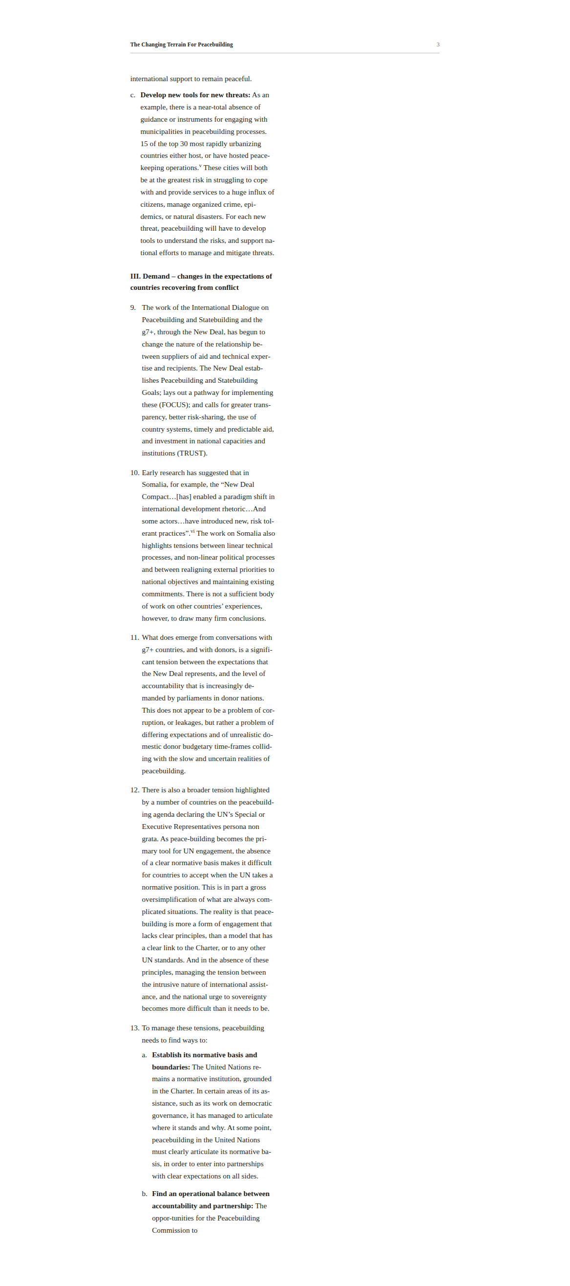The Changing Terrain For Peacebuilding 3
international support to remain peaceful.
c. Develop new tools for new threats: As an example, there is a near-total absence of guidance or instruments for engaging with municipalities in peacebuilding processes. 15 of the top 30 most rapidly urbanizing countries either host, or have hosted peacekeeping operations.v These cities will both be at the greatest risk in struggling to cope with and provide services to a huge influx of citizens, manage organized crime, epidemics, or natural disasters. For each new threat, peacebuilding will have to develop tools to understand the risks, and support national efforts to manage and mitigate threats.
III. Demand – changes in the expectations of countries recovering from conflict
9. The work of the International Dialogue on Peacebuilding and Statebuilding and the g7+, through the New Deal, has begun to change the nature of the relationship between suppliers of aid and technical expertise and recipients. The New Deal establishes Peacebuilding and Statebuilding Goals; lays out a pathway for implementing these (FOCUS); and calls for greater transparency, better risk-sharing, the use of country systems, timely and predictable aid, and investment in national capacities and institutions (TRUST).
10. Early research has suggested that in Somalia, for example, the “New Deal Compact…[has] enabled a paradigm shift in international development rhetoric…And some actors…have introduced new, risk tolerant practices”.vi The work on Somalia also highlights tensions between linear technical processes, and non-linear political processes and between realigning external priorities to national objectives and maintaining existing commitments. There is not a sufficient body of work on other countries’ experiences, however, to draw many firm conclusions.
11. What does emerge from conversations with g7+ countries, and with donors, is a significant tension between the expectations that the New Deal represents, and the level of accountability that is increasingly demanded by parliaments in donor nations. This does not appear to be a problem of corruption, or leakages, but rather a problem of differing expectations and of unrealistic domestic donor budgetary time-frames colliding with the slow and uncertain realities of peacebuilding.
12. There is also a broader tension highlighted by a number of countries on the peacebuilding agenda declaring the UN’s Special or Executive Representatives persona non grata. As peace-building becomes the primary tool for UN engagement, the absence of a clear normative basis makes it difficult for countries to accept when the UN takes a normative position. This is in part a gross oversimplification of what are always complicated situations. The reality is that peacebuilding is more a form of engagement that lacks clear principles, than a model that has a clear link to the Charter, or to any other UN standards. And in the absence of these principles, managing the tension between the intrusive nature of international assistance, and the national urge to sovereignty becomes more difficult than it needs to be.
13. To manage these tensions, peacebuilding needs to find ways to:
a. Establish its normative basis and boundaries: The United Nations remains a normative institution, grounded in the Charter. In certain areas of its assistance, such as its work on democratic governance, it has managed to articulate where it stands and why. At some point, peacebuilding in the United Nations must clearly articulate its normative basis, in order to enter into partnerships with clear expectations on all sides.
b. Find an operational balance between accountability and partnership: The oppor-tunities for the Peacebuilding Commission to